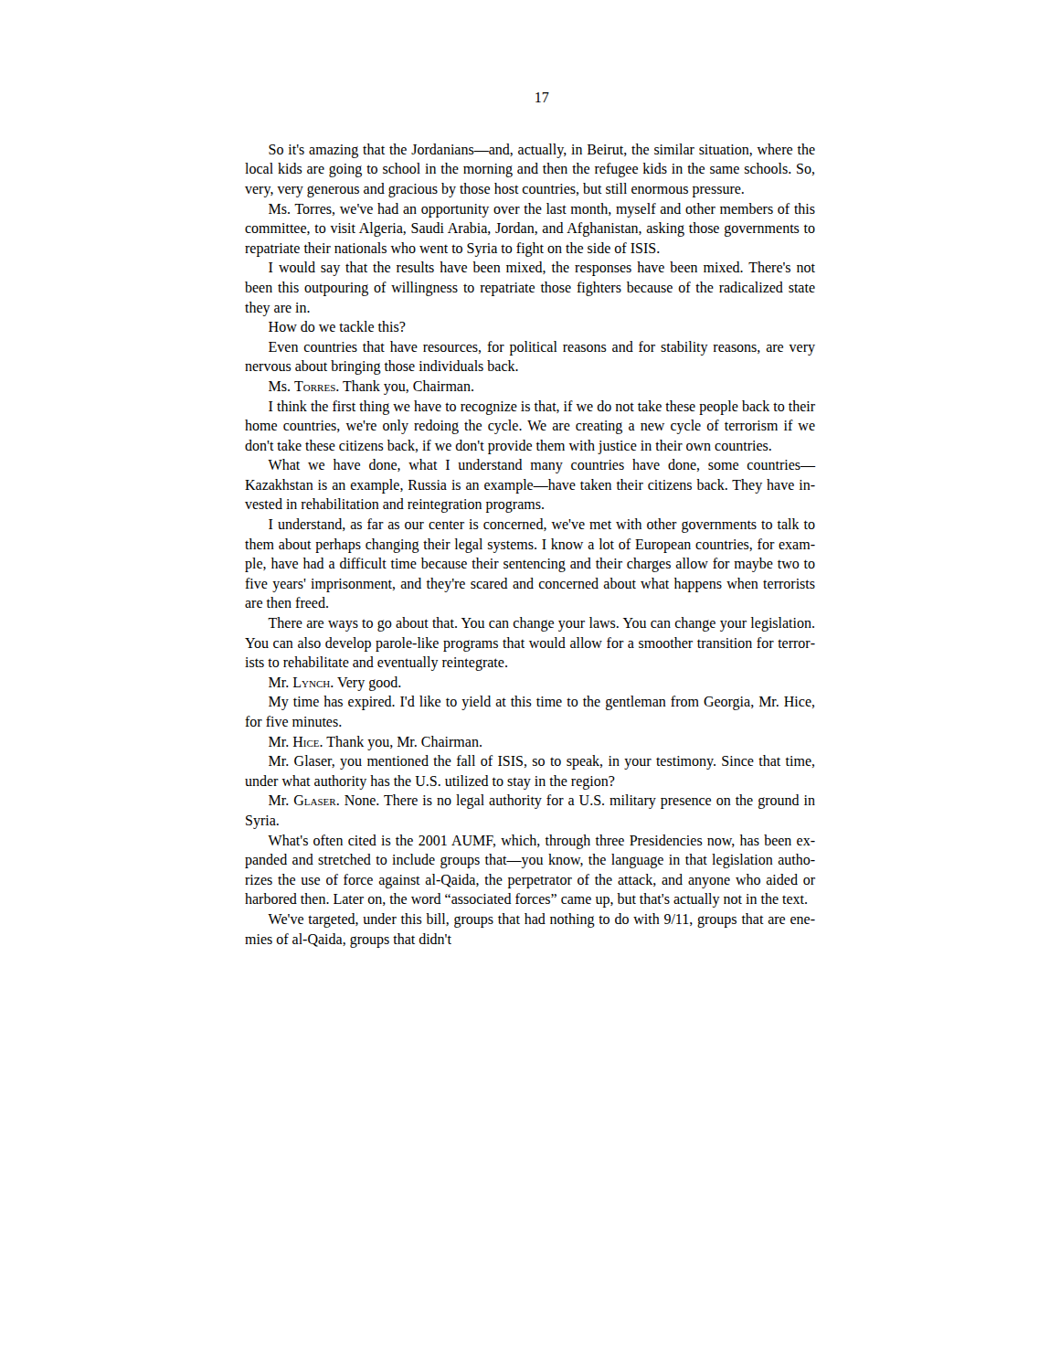17
So it's amazing that the Jordanians—and, actually, in Beirut, the similar situation, where the local kids are going to school in the morning and then the refugee kids in the same schools. So, very, very generous and gracious by those host countries, but still enormous pressure.
Ms. Torres, we've had an opportunity over the last month, myself and other members of this committee, to visit Algeria, Saudi Arabia, Jordan, and Afghanistan, asking those governments to repatriate their nationals who went to Syria to fight on the side of ISIS.
I would say that the results have been mixed, the responses have been mixed. There's not been this outpouring of willingness to repatriate those fighters because of the radicalized state they are in.
How do we tackle this?
Even countries that have resources, for political reasons and for stability reasons, are very nervous about bringing those individuals back.
Ms. Torres. Thank you, Chairman.
I think the first thing we have to recognize is that, if we do not take these people back to their home countries, we're only redoing the cycle. We are creating a new cycle of terrorism if we don't take these citizens back, if we don't provide them with justice in their own countries.
What we have done, what I understand many countries have done, some countries—Kazakhstan is an example, Russia is an example—have taken their citizens back. They have invested in rehabilitation and reintegration programs.
I understand, as far as our center is concerned, we've met with other governments to talk to them about perhaps changing their legal systems. I know a lot of European countries, for example, have had a difficult time because their sentencing and their charges allow for maybe two to five years' imprisonment, and they're scared and concerned about what happens when terrorists are then freed.
There are ways to go about that. You can change your laws. You can change your legislation. You can also develop parole-like programs that would allow for a smoother transition for terrorists to rehabilitate and eventually reintegrate.
Mr. Lynch. Very good.
My time has expired. I'd like to yield at this time to the gentleman from Georgia, Mr. Hice, for five minutes.
Mr. Hice. Thank you, Mr. Chairman.
Mr. Glaser, you mentioned the fall of ISIS, so to speak, in your testimony. Since that time, under what authority has the U.S. utilized to stay in the region?
Mr. Glaser. None. There is no legal authority for a U.S. military presence on the ground in Syria.
What's often cited is the 2001 AUMF, which, through three Presidencies now, has been expanded and stretched to include groups that—you know, the language in that legislation authorizes the use of force against al-Qaida, the perpetrator of the attack, and anyone who aided or harbored then. Later on, the word “associated forces” came up, but that's actually not in the text.
We've targeted, under this bill, groups that had nothing to do with 9/11, groups that are enemies of al-Qaida, groups that didn't